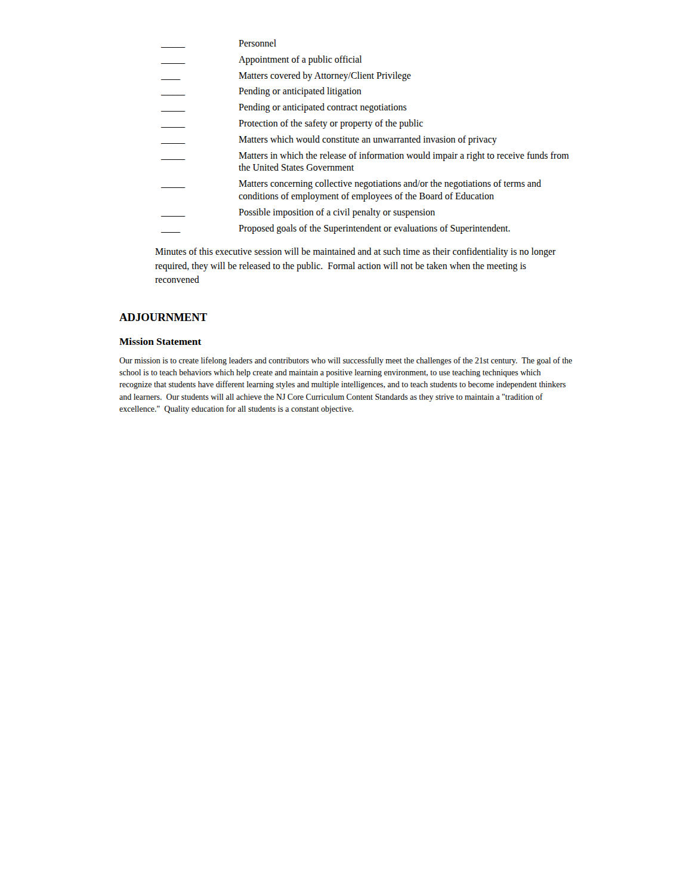| _____ | | Personnel |
| _____ | | Appointment of a public official |
| ____ | | Matters covered by Attorney/Client Privilege |
| _____ | | Pending or anticipated litigation |
| _____ | | Pending or anticipated contract negotiations |
| _____ | | Protection of the safety or property of the public |
| _____ | | Matters which would constitute an unwarranted invasion of privacy |
| _____ | | Matters in which the release of information would impair a right to receive funds from the United States Government |
| _____ | | Matters concerning collective negotiations and/or the negotiations of terms and conditions of employment of employees of the Board of Education |
| _____ | | Possible imposition of a civil penalty or suspension |
| ____ | | Proposed goals of the Superintendent or evaluations of Superintendent. |
Minutes of this executive session will be maintained and at such time as their confidentiality is no longer required, they will be released to the public. Formal action will not be taken when the meeting is reconvened
ADJOURNMENT
Mission Statement
Our mission is to create lifelong leaders and contributors who will successfully meet the challenges of the 21st century. The goal of the school is to teach behaviors which help create and maintain a positive learning environment, to use teaching techniques which recognize that students have different learning styles and multiple intelligences, and to teach students to become independent thinkers and learners. Our students will all achieve the NJ Core Curriculum Content Standards as they strive to maintain a "tradition of excellence." Quality education for all students is a constant objective.